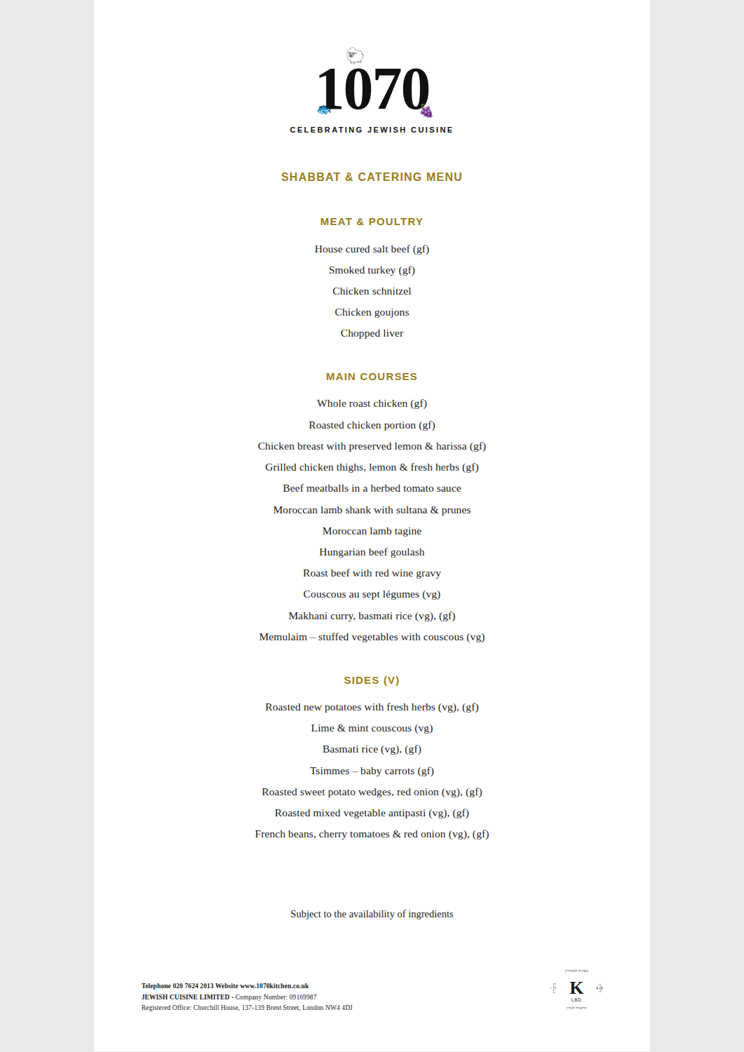🐟 1🐑070 🍇
Celebrating Jewish Cuisine
Shabbat & Catering Menu
Meat & Poultry
House cured salt beef (gf)
Smoked turkey (gf)
Chicken schnitzel
Chicken goujons
Chopped liver
Main Courses
Whole roast chicken (gf)
Roasted chicken portion (gf)
Chicken breast with preserved lemon & harissa (gf)
Grilled chicken thighs, lemon & fresh herbs (gf)
Beef meatballs in a herbed tomato sauce
Moroccan lamb shank with sultana & prunes
Moroccan lamb tagine
Hungarian beef goulash
Roast beef with red wine gravy
Couscous au sept légumes (vg)
Makhani curry, basmati rice (vg), (gf)
Memulaim – stuffed vegetables with couscous (vg)
Sides (V)
Roasted new potatoes with fresh herbs (vg), (gf)
Lime & mint couscous (vg)
Basmati rice (vg), (gf)
Tsimmes – baby carrots (gf)
Roasted sweet potato wedges, red onion (vg), (gf)
Roasted mixed vegetable antipasti (vg), (gf)
French beans, cherry tomatoes & red onion (vg), (gf)
Subject to the availability of ingredients
Telephone 020 7624 2013 Website www.1070kitchen.co.uk
JEWISH CUISINE LIMITED - Company Number: 09169987
Registered Office: Churchill House, 137-139 Brent Street, London NW4 4DJ
כשרות למהדרין בית דין לונדון K LBD הרבנות לונדון